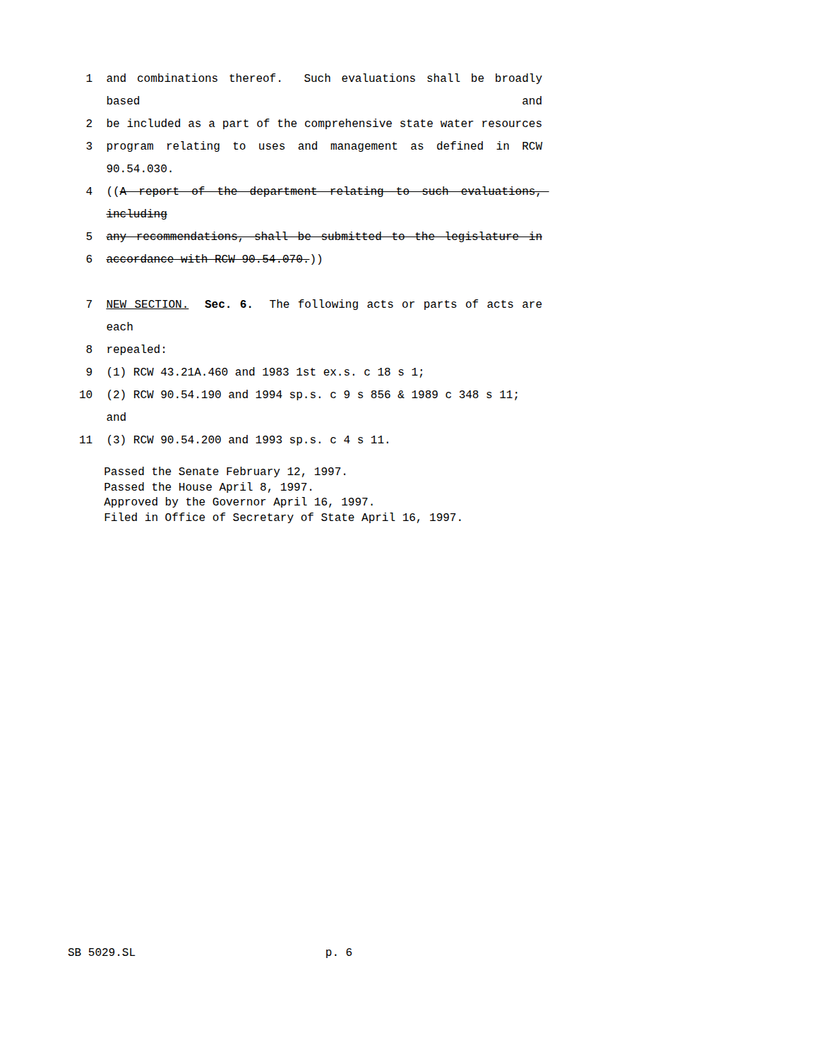1 and combinations thereof. Such evaluations shall be broadly based and
2 be included as a part of the comprehensive state water resources
3 program relating to uses and management as defined in RCW 90.54.030.
4((A report of the department relating to such evaluations, including
5 any recommendations, shall be submitted to the legislature in
6 accordance with RCW 90.54.070.))
7 NEW SECTION. Sec. 6. The following acts or parts of acts are each
8 repealed:
9(1) RCW 43.21A.460 and 1983 1st ex.s. c 18 s 1;
10(2) RCW 90.54.190 and 1994 sp.s. c 9 s 856 & 1989 c 348 s 11; and
11(3) RCW 90.54.200 and 1993 sp.s. c 4 s 11.
Passed the Senate February 12, 1997. Passed the House April 8, 1997. Approved by the Governor April 16, 1997. Filed in Office of Secretary of State April 16, 1997.
SB 5029.SL p. 6